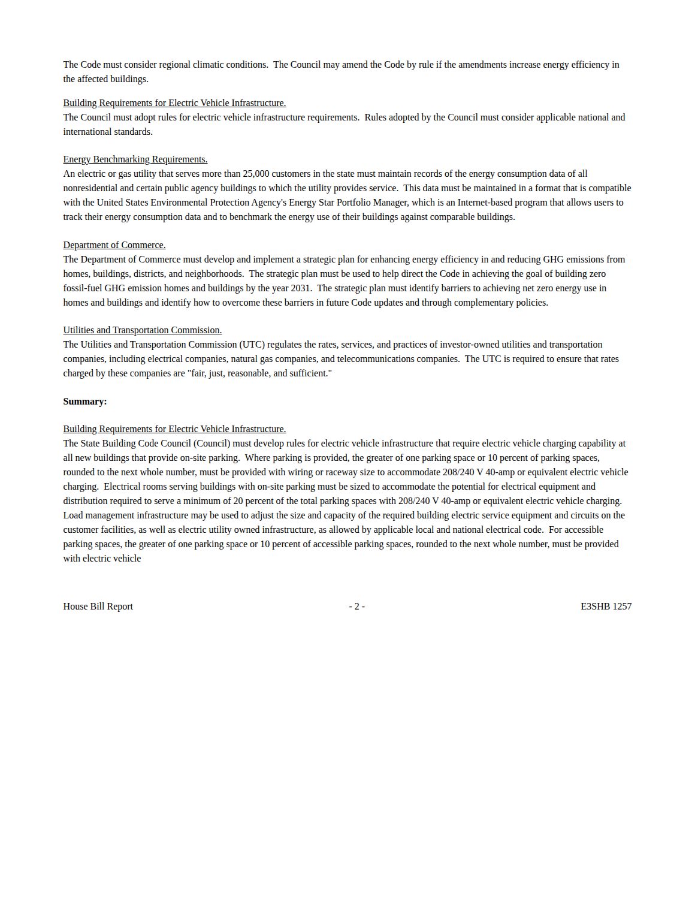The Code must consider regional climatic conditions. The Council may amend the Code by rule if the amendments increase energy efficiency in the affected buildings.
Building Requirements for Electric Vehicle Infrastructure.
The Council must adopt rules for electric vehicle infrastructure requirements. Rules adopted by the Council must consider applicable national and international standards.
Energy Benchmarking Requirements.
An electric or gas utility that serves more than 25,000 customers in the state must maintain records of the energy consumption data of all nonresidential and certain public agency buildings to which the utility provides service. This data must be maintained in a format that is compatible with the United States Environmental Protection Agency's Energy Star Portfolio Manager, which is an Internet-based program that allows users to track their energy consumption data and to benchmark the energy use of their buildings against comparable buildings.
Department of Commerce.
The Department of Commerce must develop and implement a strategic plan for enhancing energy efficiency in and reducing GHG emissions from homes, buildings, districts, and neighborhoods. The strategic plan must be used to help direct the Code in achieving the goal of building zero fossil-fuel GHG emission homes and buildings by the year 2031. The strategic plan must identify barriers to achieving net zero energy use in homes and buildings and identify how to overcome these barriers in future Code updates and through complementary policies.
Utilities and Transportation Commission.
The Utilities and Transportation Commission (UTC) regulates the rates, services, and practices of investor-owned utilities and transportation companies, including electrical companies, natural gas companies, and telecommunications companies. The UTC is required to ensure that rates charged by these companies are "fair, just, reasonable, and sufficient."
Summary:
Building Requirements for Electric Vehicle Infrastructure.
The State Building Code Council (Council) must develop rules for electric vehicle infrastructure that require electric vehicle charging capability at all new buildings that provide on-site parking. Where parking is provided, the greater of one parking space or 10 percent of parking spaces, rounded to the next whole number, must be provided with wiring or raceway size to accommodate 208/240 V 40-amp or equivalent electric vehicle charging. Electrical rooms serving buildings with on-site parking must be sized to accommodate the potential for electrical equipment and distribution required to serve a minimum of 20 percent of the total parking spaces with 208/240 V 40-amp or equivalent electric vehicle charging. Load management infrastructure may be used to adjust the size and capacity of the required building electric service equipment and circuits on the customer facilities, as well as electric utility owned infrastructure, as allowed by applicable local and national electrical code. For accessible parking spaces, the greater of one parking space or 10 percent of accessible parking spaces, rounded to the next whole number, must be provided with electric vehicle
House Bill Report - 2 - E3SHB 1257